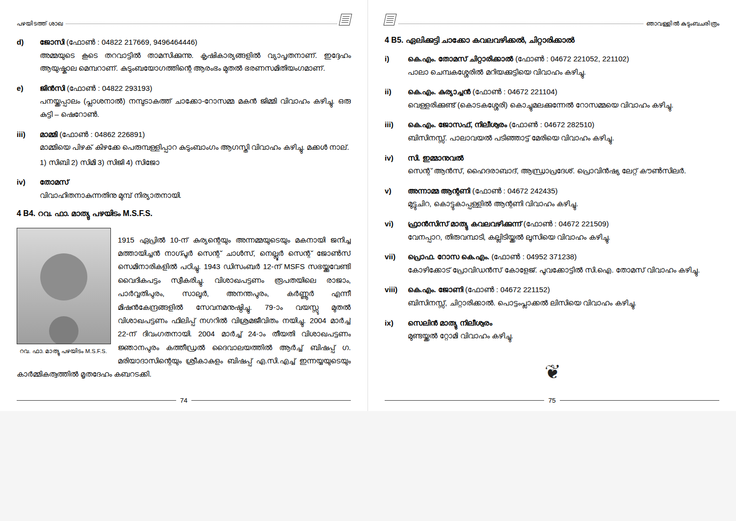പഴയിടത്ത് ശാഖ
d) ജോസി (ഫോൺ : 04822 217669, 9496464446)
അമ്മയുടെ കൂടെ തറവാട്ടിൽ താമസിക്കുന്നു. കൃഷികാര്യങ്ങളിൽ വ്യാപൃതനാണ്. ഇദ്ദേഹം ആയുഷ്കാല മെമ്പറാണ്. കുടുംബയോഗത്തിന്റെ ആരംഭം മുതൽ ഭരണസമിതിയംഗമാണ്.
e) ജിൻസി (ഫോൺ : 04822 293193)
പനയ്ക്കപ്പാലം (പ്ലാശനാൽ) നമ്പുടാകത്ത് ചാക്കോ-റോസമ്മ മകൻ ജിമ്മി വിവാഹം കഴിച്ചു. ഒരു കുട്ടി – ഷെറോൺ.
iii) മാമ്മി (ഫോൺ : 04862 226891)
മാമ്മിയെ പിഴക് കിഴക്കേ പെരുമ്പള്ളിപ്പാറ കുടുംബാംഗം ആഗസ്തി വിവാഹം കഴിച്ചു. മക്കൾ നാല്.
1) സിബി
2) സിമി
3) സിജി
4) സിജോ
iv) തോമസ്
വിവാഹിതനാകുന്നതിനു മുമ്പ് നിര്യാതനായി.
4 B4. റവ. ഫാ. മാത്യു പഴയിടം M.S.F.S.
റവ. ഫാ. മാത്യു പഴയിടം M.S.F.S.
1915 ഏപ്രിൽ 10-ന് കുര്യന്റെയും അന്നമ്മയുടെയും മകനായി ജനിച്ച മത്തായിച്ചൻ നാഗ്പൂർ സെന്റ് ചാൾസ്, നെല്ലൂർ സെന്റ് ജോൺസ് സെമിനാരികളിൽ പഠിച്ചു. 1943 ഡിസംബർ 12-ന് MSFS സഭയ്ക്കുവേണ്ടി വൈദികപട്ടം സ്വീകരിച്ചു. വിശാഖപട്ടണം രൂപതയിലെ രാജാം, പാർവ്വതിപുരം, സാലൂർ, അനന്തപുരം, കർണ്ണൂർ എന്നീ മിഷൻകേന്ദ്രങ്ങളിൽ സേവനമനുഷ്ഠിച്ചു. 79-ാം വയസ്സു മുതൽ വിശാഖപട്ടണം ഫിലിപ്പ് നഗറിൽ വിശ്രമജീവിതം നയിച്ചു. 2004 മാർച്ച് 22-ന് ദിവംഗതനായി. 2004 മാർച്ച് 24-ാം തീയതി വിശാഖപട്ടണം ജ്ഞാനപുരം കത്തീഡ്രൽ ദൈവാലയത്തിൽ ആർച്ച് ബിഷപ്പ് ഗ. മരിയാദാസിന്റെയും ശ്രീകാകുളം ബിഷപ്പ് എ.സി.എച്ച് ഇന്നയ്യയുടെയും കാർമ്മികത്വത്തിൽ മൃതദേഹം കബറടക്കി.
74
ഞാവള്ളിൽ കുടുംബചരിത്രം
4 B5. ഏലിക്കുട്ടി ചാക്കോ കവലവഴിക്കൽ, ചിറ്റാരിക്കാൽ
i) കെ.എം. തോമസ് ചിറ്റാരിക്കാൽ (ഫോൺ : 04672 221052, 221102)
പാലാ ചെമ്പകശ്ശേരിൽ മറിയക്കുട്ടിയെ വിവാഹം കഴിച്ചു.
ii) കെ.എം. കുര്യാച്ചൻ (ഫോൺ : 04672 221104)
വെള്ളരിക്കുണ്ട് (കൊടകശ്ശേരി) കൊച്ചുമലക്കുന്നേൽ റോസമ്മയെ വിവാഹം കഴിച്ചു.
iii) കെ.എം. ജോസഫ്, നിലീശ്വരം (ഫോൺ : 04672 282510)
ബിസിനസ്സ്. പാലാവയൽ പടിഞ്ഞാട്ട് മേരിയെ വിവാഹം കഴിച്ചു.
iv) സി. ഇമ്മാനുവൽ
സെന്റ് ആൻസ്, ഹൈദരാബാദ്, ആന്ധ്രാപ്രദേശ്. പ്രൊവിൻഷ്യ ലേറ്റ് കൗൺസിലർ.
v) അന്നാമ്മ ആന്റണി (ഫോൺ : 04672 242435)
മുട്ടുചിറ, കൊട്ടുകാപ്പള്ളിൽ ആന്റണി വിവാഹം കഴിച്ചു.
vi) ഫ്രാൻസിസ് മാത്യു കവലവഴിക്കുന്ന് (ഫോൺ : 04672 221509)
വേനപ്പാറ, തിരുവമ്പാടി, കല്ലിടിയ്ക്കൽ ലൂസിയെ വിവാഹം കഴിച്ചു.
vii) പ്രൊഫ. റോസ കെ.എം. (ഫോൺ : 04952 371238)
കോഴിക്കോട് പ്രോവിഡൻസ് കോളേജ്. പൂവക്കോട്ടിൽ സി.ഐ. തോമസ് വിവാഹം കഴിച്ചു.
viii) കെ.എം. ജോണി (ഫോൺ : 04672 221152)
ബിസിനസ്സ്, ചിറ്റാരിക്കാൽ. പൊട്ടംപ്ലാക്കൽ ലിസിയെ വിവാഹം കഴിച്ചു.
ix) സെലിൻ മാത്യു നിലീശ്വരം
മുണ്ടയ്ക്കൽ റ്റോമി വിവാഹം കഴിച്ചു.
❦
75